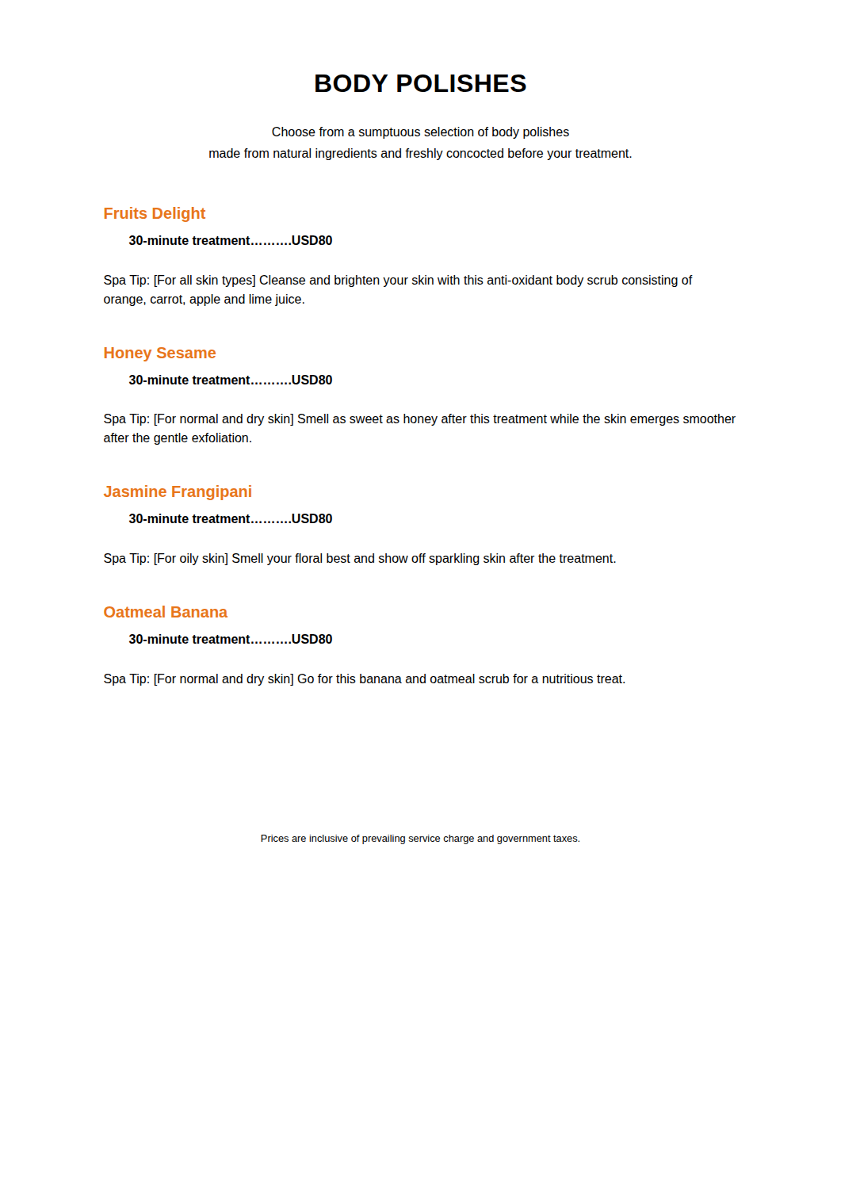BODY POLISHES
Choose from a sumptuous selection of body polishes
made from natural ingredients and freshly concocted before your treatment.
Fruits Delight
30-minute treatment……….USD80
Spa Tip: [For all skin types] Cleanse and brighten your skin with this anti-oxidant body scrub consisting of orange, carrot, apple and lime juice.
Honey Sesame
30-minute treatment……….USD80
Spa Tip: [For normal and dry skin] Smell as sweet as honey after this treatment while the skin emerges smoother after the gentle exfoliation.
Jasmine Frangipani
30-minute treatment……….USD80
Spa Tip: [For oily skin] Smell your floral best and show off sparkling skin after the treatment.
Oatmeal Banana
30-minute treatment……….USD80
Spa Tip: [For normal and dry skin] Go for this banana and oatmeal scrub for a nutritious treat.
Prices are inclusive of prevailing service charge and government taxes.